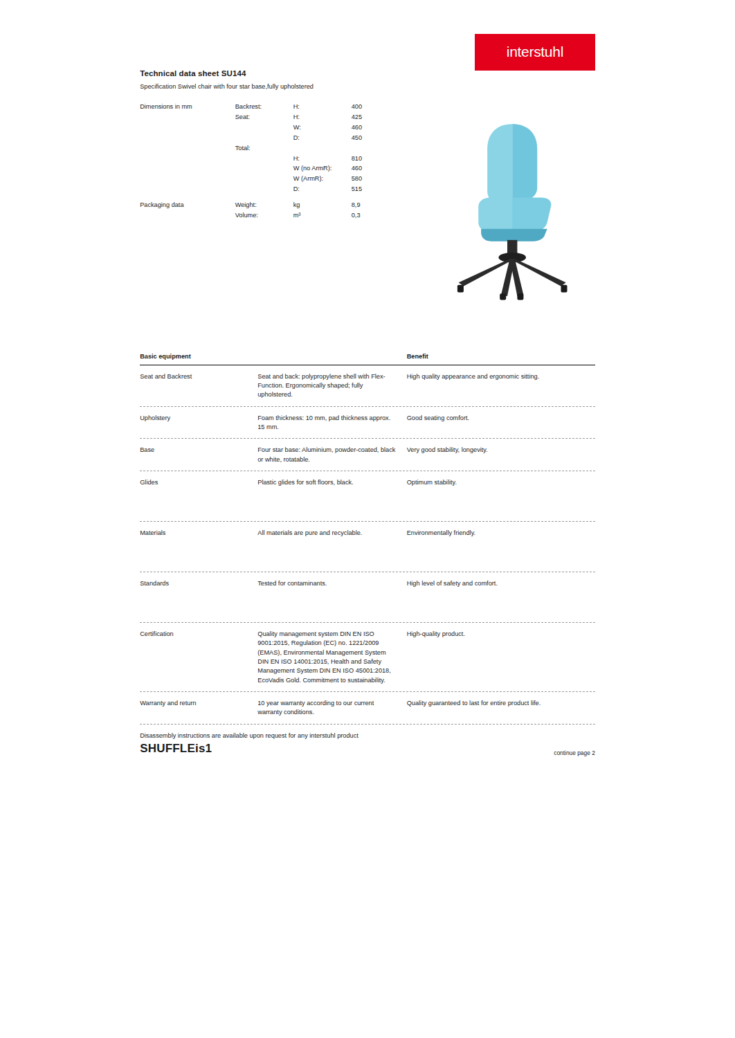interstuhl
Technical data sheet SU144
Specification Swivel chair with four star base,fully upholstered
| Dimensions in mm | Backrest: | H: | 400 |
| | Seat: | H: | 425 |
| | | W: | 460 |
| | | D: | 450 |
| | Total: | | |
| | | H: | 810 |
| | | W (no ArmR): | 460 |
| | | W (ArmR): | 580 |
| | | D: | 515 |
| Packaging data | Weight: | kg | 8,9 |
| | Volume: | m³ | 0,3 |
Basic equipment
Benefit
Seat and Backrest
Seat and back: polypropylene shell with Flex-Function. Ergonomically shaped; fully upholstered.
High quality appearance and ergonomic sitting.
Upholstery
Foam thickness: 10 mm, pad thickness approx. 15 mm.
Good seating comfort.
Base
Four star base: Aluminium, powder-coated, black or white, rotatable.
Very good stability, longevity.
Glides
Plastic glides for soft floors, black.
Optimum stability.
Materials
All materials are pure and recyclable.
Environmentally friendly.
Standards
Tested for contaminants.
High level of safety and comfort.
Certification
Quality management system DIN EN ISO 9001:2015, Regulation (EC) no. 1221/2009 (EMAS), Environmental Management System DIN EN ISO 14001:2015, Health and Safety Management System DIN EN ISO 45001:2018, EcoVadis Gold. Commitment to sustainability.
High-quality product.
Warranty and return
10 year warranty according to our current warranty conditions.
Quality guaranteed to last for entire product life.
Disassembly instructions are available upon request for any interstuhl product
SHUFFLEis1
continue page 2